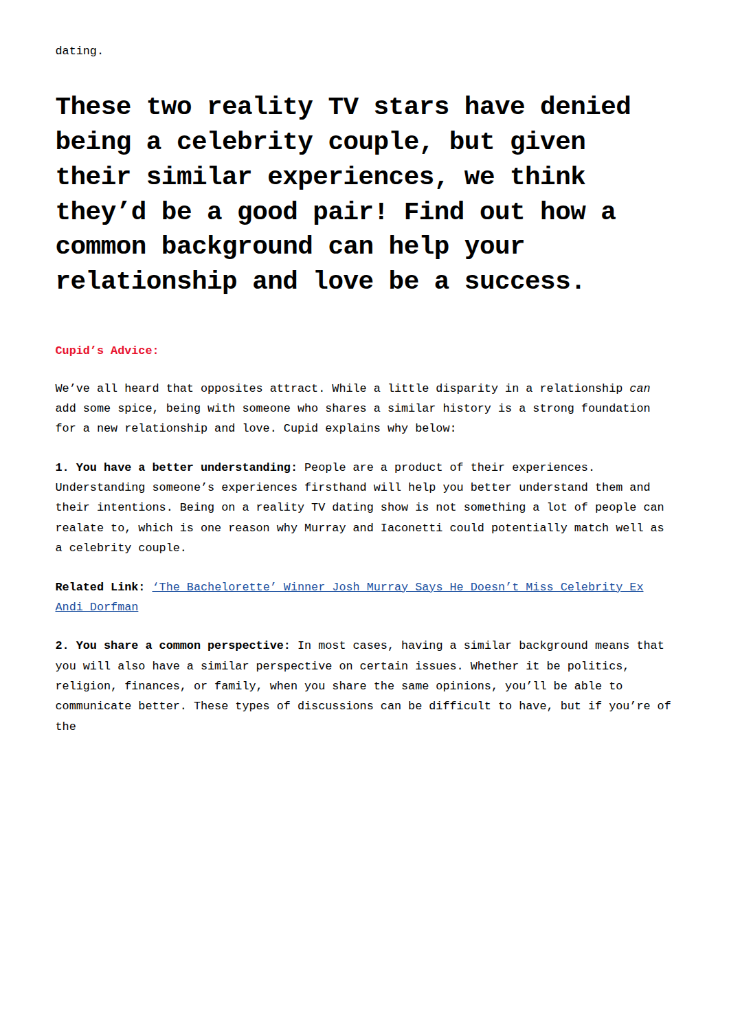dating.
These two reality TV stars have denied being a celebrity couple, but given their similar experiences, we think they’d be a good pair! Find out how a common background can help your relationship and love be a success.
Cupid’s Advice:
We’ve all heard that opposites attract. While a little disparity in a relationship can add some spice, being with someone who shares a similar history is a strong foundation for a new relationship and love. Cupid explains why below:
1. You have a better understanding: People are a product of their experiences. Understanding someone’s experiences firsthand will help you better understand them and their intentions. Being on a reality TV dating show is not something a lot of people can realate to, which is one reason why Murray and Iaconetti could potentially match well as a celebrity couple.
Related Link: ‘The Bachelorette’ Winner Josh Murray Says He Doesn’t Miss Celebrity Ex Andi Dorfman
2. You share a common perspective: In most cases, having a similar background means that you will also have a similar perspective on certain issues. Whether it be politics, religion, finances, or family, when you share the same opinions, you’ll be able to communicate better. These types of discussions can be difficult to have, but if you’re of the